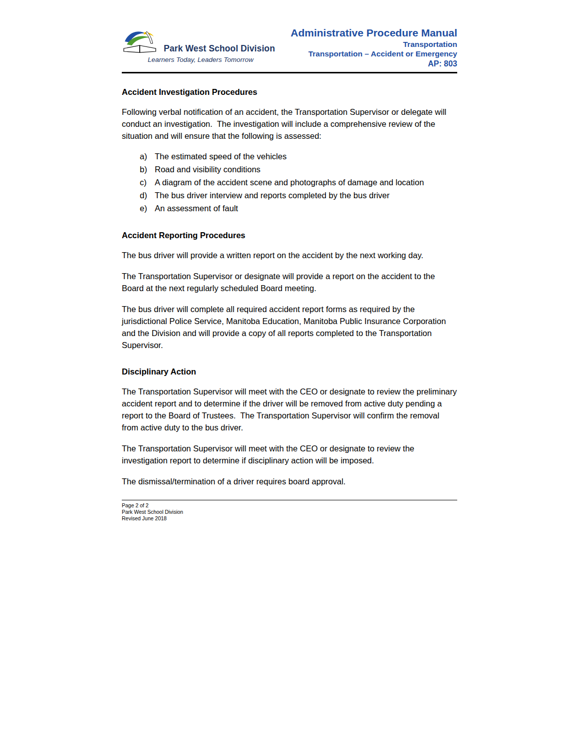Park West School Division
Learners Today, Leaders Tomorrow
Administrative Procedure Manual
Transportation
Transportation – Accident or Emergency
AP: 803
Accident Investigation Procedures
Following verbal notification of an accident, the Transportation Supervisor or delegate will conduct an investigation. The investigation will include a comprehensive review of the situation and will ensure that the following is assessed:
a) The estimated speed of the vehicles
b) Road and visibility conditions
c) A diagram of the accident scene and photographs of damage and location
d) The bus driver interview and reports completed by the bus driver
e) An assessment of fault
Accident Reporting Procedures
The bus driver will provide a written report on the accident by the next working day.
The Transportation Supervisor or designate will provide a report on the accident to the Board at the next regularly scheduled Board meeting.
The bus driver will complete all required accident report forms as required by the jurisdictional Police Service, Manitoba Education, Manitoba Public Insurance Corporation and the Division and will provide a copy of all reports completed to the Transportation Supervisor.
Disciplinary Action
The Transportation Supervisor will meet with the CEO or designate to review the preliminary accident report and to determine if the driver will be removed from active duty pending a report to the Board of Trustees. The Transportation Supervisor will confirm the removal from active duty to the bus driver.
The Transportation Supervisor will meet with the CEO or designate to review the investigation report to determine if disciplinary action will be imposed.
The dismissal/termination of a driver requires board approval.
Page 2 of 2
Park West School Division
Revised June 2018